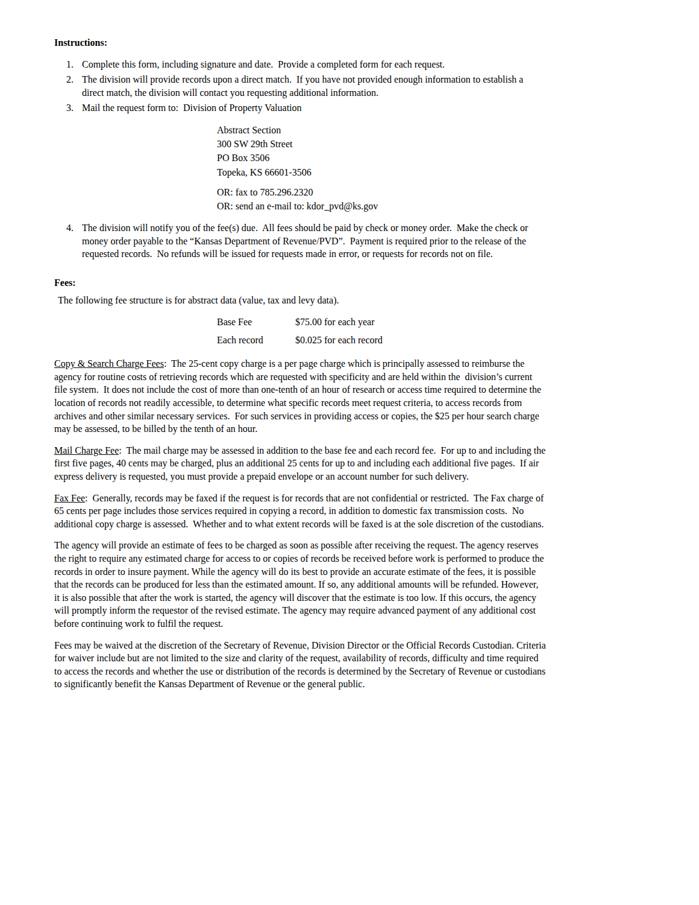Instructions:
Complete this form, including signature and date. Provide a completed form for each request.
The division will provide records upon a direct match. If you have not provided enough information to establish a direct match, the division will contact you requesting additional information.
Mail the request form to: Division of Property Valuation
Abstract Section
300 SW 29th Street
PO Box 3506
Topeka, KS 66601-3506
OR: fax to 785.296.2320
OR: send an e-mail to: kdor_pvd@ks.gov
The division will notify you of the fee(s) due. All fees should be paid by check or money order. Make the check or money order payable to the “Kansas Department of Revenue/PVD”. Payment is required prior to the release of the requested records. No refunds will be issued for requests made in error, or requests for records not on file.
Fees:
The following fee structure is for abstract data (value, tax and levy data).
| Base Fee | $75.00 for each year |
| Each record | $0.025 for each record |
Copy & Search Charge Fees: The 25-cent copy charge is a per page charge which is principally assessed to reimburse the agency for routine costs of retrieving records which are requested with specificity and are held within the division’s current file system. It does not include the cost of more than one-tenth of an hour of research or access time required to determine the location of records not readily accessible, to determine what specific records meet request criteria, to access records from archives and other similar necessary services. For such services in providing access or copies, the $25 per hour search charge may be assessed, to be billed by the tenth of an hour.
Mail Charge Fee: The mail charge may be assessed in addition to the base fee and each record fee. For up to and including the first five pages, 40 cents may be charged, plus an additional 25 cents for up to and including each additional five pages. If air express delivery is requested, you must provide a prepaid envelope or an account number for such delivery.
Fax Fee: Generally, records may be faxed if the request is for records that are not confidential or restricted. The Fax charge of 65 cents per page includes those services required in copying a record, in addition to domestic fax transmission costs. No additional copy charge is assessed. Whether and to what extent records will be faxed is at the sole discretion of the custodians.
The agency will provide an estimate of fees to be charged as soon as possible after receiving the request. The agency reserves the right to require any estimated charge for access to or copies of records be received before work is performed to produce the records in order to insure payment. While the agency will do its best to provide an accurate estimate of the fees, it is possible that the records can be produced for less than the estimated amount. If so, any additional amounts will be refunded. However, it is also possible that after the work is started, the agency will discover that the estimate is too low. If this occurs, the agency will promptly inform the requestor of the revised estimate. The agency may require advanced payment of any additional cost before continuing work to fulfil the request.
Fees may be waived at the discretion of the Secretary of Revenue, Division Director or the Official Records Custodian. Criteria for waiver include but are not limited to the size and clarity of the request, availability of records, difficulty and time required to access the records and whether the use or distribution of the records is determined by the Secretary of Revenue or custodians to significantly benefit the Kansas Department of Revenue or the general public.